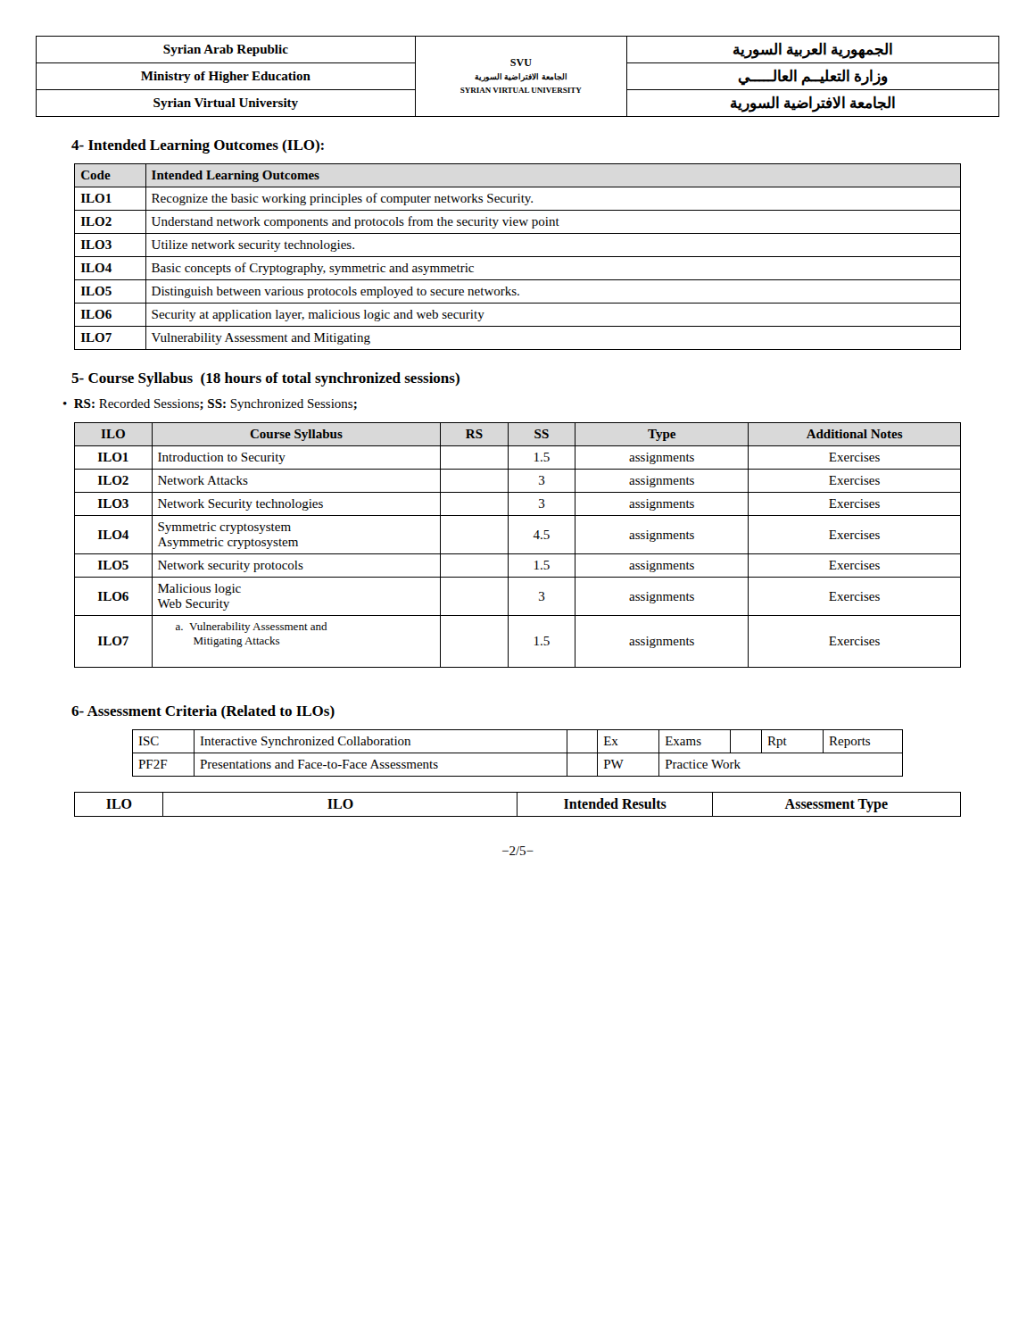| Syrian Arab Republic | SVU الجامعة الافتراضية السورية SYRIAN VIRTUAL UNIVERSITY | الجمهورية العربية السورية |
| Ministry of Higher Education | وزارة التعليــم العالـــــي |
| Syrian Virtual University | الجامعة الافتراضية السورية |
4- Intended Learning Outcomes (ILO):
| Code | Intended Learning Outcomes |
| --- | --- |
| ILO1 | Recognize the basic working principles of computer networks Security. |
| ILO2 | Understand network components and protocols from the security view point |
| ILO3 | Utilize network security technologies. |
| ILO4 | Basic concepts of Cryptography, symmetric and asymmetric |
| ILO5 | Distinguish between various protocols employed to secure networks. |
| ILO6 | Security at application layer, malicious logic and web security |
| ILO7 | Vulnerability Assessment and Mitigating |
5- Course Syllabus (18 hours of total synchronized sessions)
• RS: Recorded Sessions; SS: Synchronized Sessions;
| ILO | Course Syllabus | RS | SS | Type | Additional Notes |
| --- | --- | --- | --- | --- | --- |
| ILO1 | Introduction to Security | | 1.5 | assignments | Exercises |
| ILO2 | Network Attacks | | 3 | assignments | Exercises |
| ILO3 | Network Security technologies | | 3 | assignments | Exercises |
| ILO4 | Symmetric cryptosystem Asymmetric cryptosystem | | 4.5 | assignments | Exercises |
| ILO5 | Network security protocols | | 1.5 | assignments | Exercises |
| ILO6 | Malicious logic Web Security | | 3 | assignments | Exercises |
| ILO7 | a. Vulnerability Assessment and Mitigating Attacks | | 1.5 | assignments | Exercises |
6- Assessment Criteria (Related to ILOs)
| ISC | Interactive Synchronized Collaboration | | Ex | Exams | | Rpt | Reports |
| PF2F | Presentations and Face-to-Face Assessments | | PW | Practice Work |
| ILO | ILO | Intended Results | Assessment Type |
| --- | --- | --- | --- |
−2/5−